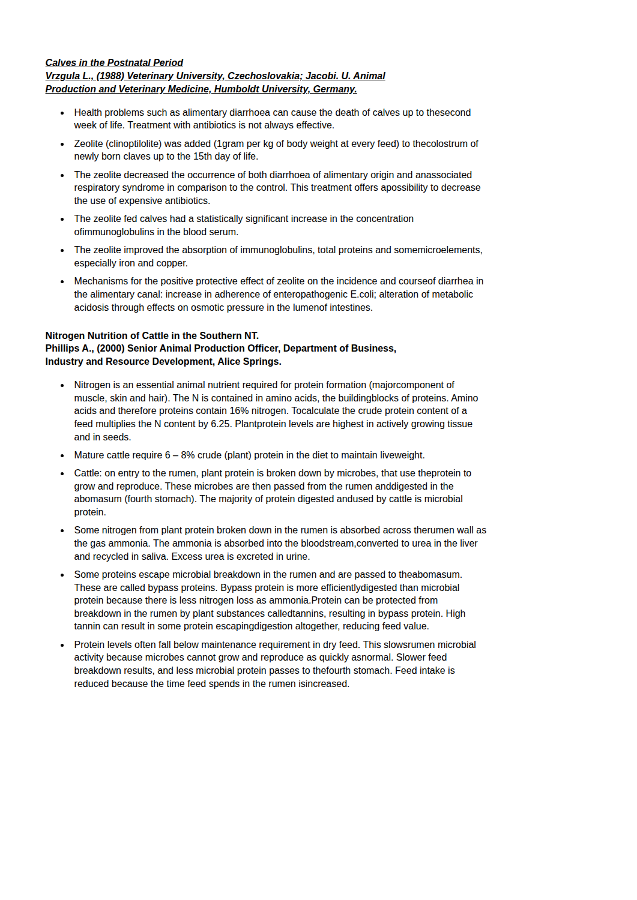Calves in the Postnatal Period
Vrzgula L., (1988) Veterinary University, Czechoslovakia; Jacobi. U. Animal
Production and Veterinary Medicine, Humboldt University, Germany.
Health problems such as alimentary diarrhoea can cause the death of calves up to thesecond week of life. Treatment with antibiotics is not always effective.
Zeolite (clinoptilolite) was added (1gram per kg of body weight at every feed) to thecolostrum of newly born claves up to the 15th day of life.
The zeolite decreased the occurrence of both diarrhoea of alimentary origin and anassociated respiratory syndrome in comparison to the control. This treatment offers apossibility to decrease the use of expensive antibiotics.
The zeolite fed calves had a statistically significant increase in the concentration ofimmunoglobulins in the blood serum.
The zeolite improved the absorption of immunoglobulins, total proteins and somemicroelements, especially iron and copper.
Mechanisms for the positive protective effect of zeolite on the incidence and courseof diarrhea in the alimentary canal: increase in adherence of enteropathogenic E.coli; alteration of metabolic acidosis through effects on osmotic pressure in the lumenof intestines.
Nitrogen Nutrition of Cattle in the Southern NT.
Phillips A., (2000) Senior Animal Production Officer, Department of Business,
Industry and Resource Development, Alice Springs.
Nitrogen is an essential animal nutrient required for protein formation (majorcomponent of muscle, skin and hair). The N is contained in amino acids, the buildingblocks of proteins. Amino acids and therefore proteins contain 16% nitrogen. Tocalculate the crude protein content of a feed multiplies the N content by 6.25. Plantprotein levels are highest in actively growing tissue and in seeds.
Mature cattle require 6 – 8% crude (plant) protein in the diet to maintain liveweight.
Cattle: on entry to the rumen, plant protein is broken down by microbes, that use theprotein to grow and reproduce. These microbes are then passed from the rumen anddigested in the abomasum (fourth stomach). The majority of protein digested andused by cattle is microbial protein.
Some nitrogen from plant protein broken down in the rumen is absorbed across therumen wall as the gas ammonia. The ammonia is absorbed into the bloodstream,converted to urea in the liver and recycled in saliva. Excess urea is excreted in urine.
Some proteins escape microbial breakdown in the rumen and are passed to theabomasum. These are called bypass proteins. Bypass protein is more efficientlydigested than microbial protein because there is less nitrogen loss as ammonia.Protein can be protected from breakdown in the rumen by plant substances calledtannins, resulting in bypass protein. High tannin can result in some protein escapingdigestion altogether, reducing feed value.
Protein levels often fall below maintenance requirement in dry feed. This slowsrumen microbial activity because microbes cannot grow and reproduce as quickly asnormal. Slower feed breakdown results, and less microbial protein passes to thefourth stomach. Feed intake is reduced because the time feed spends in the rumen isincreased.